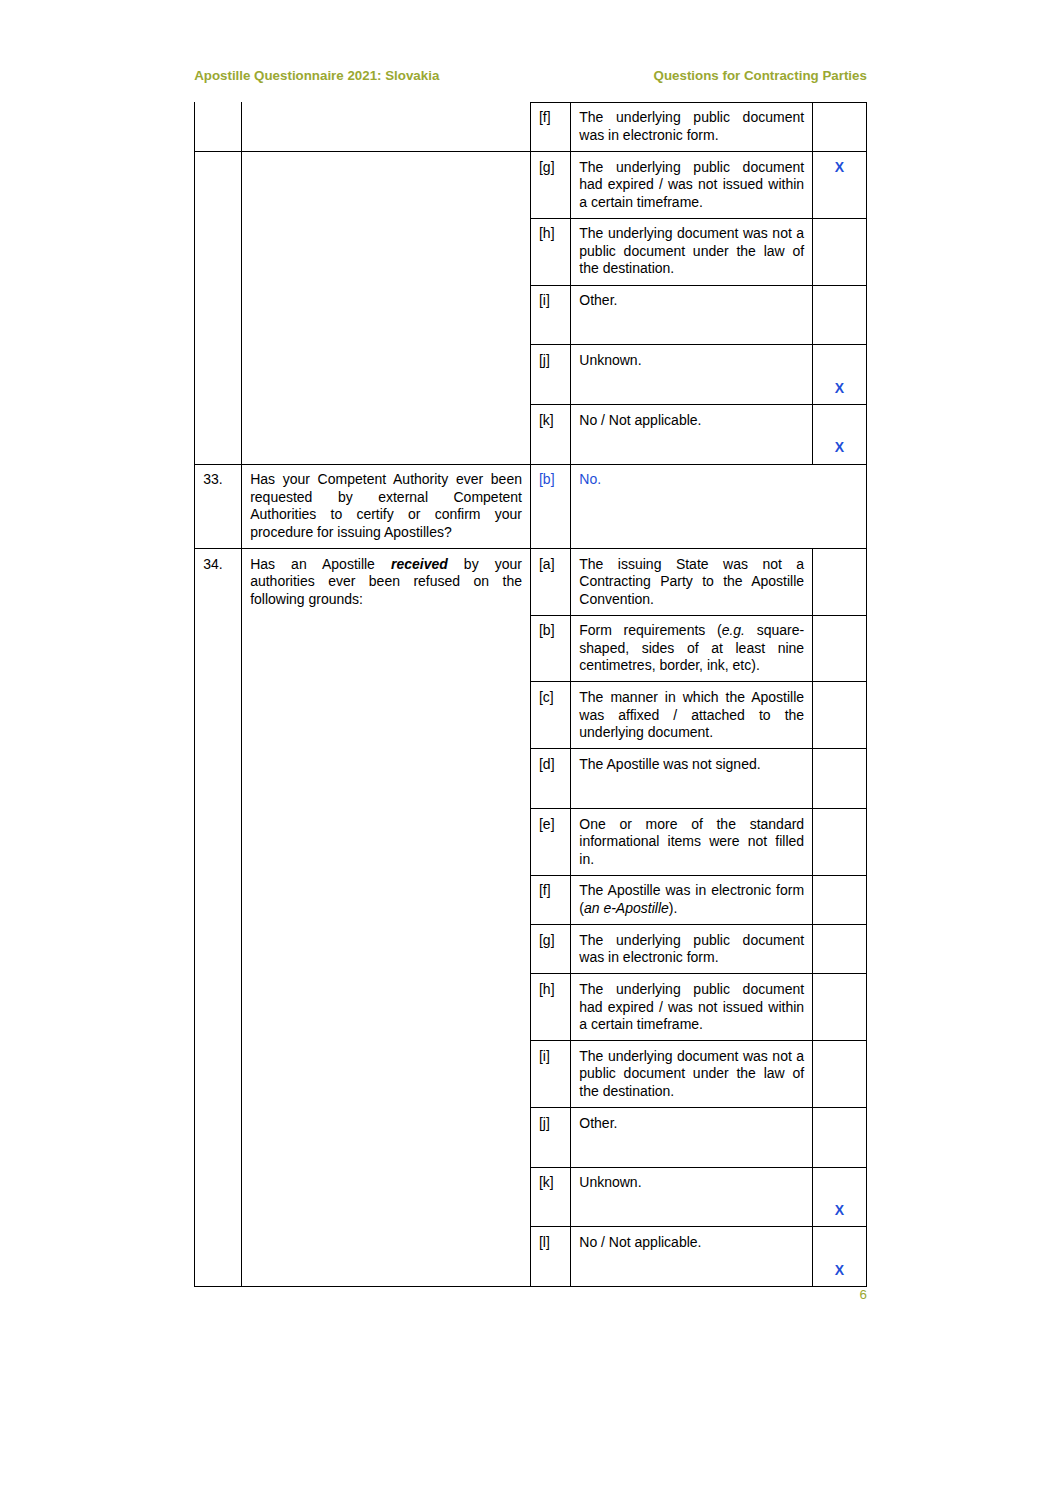Apostille Questionnaire 2021: Slovakia
Questions for Contracting Parties
| | | [f] | The underlying public document was in electronic form. | |
| | | [g] | The underlying public document had expired / was not issued within a certain timeframe. | X |
| | | [h] | The underlying document was not a public document under the law of the destination. | |
| | | [i] | Other. | |
| | | [j] | Unknown. | X |
| | | [k] | No / Not applicable. | X |
| 33. | Has your Competent Authority ever been requested by external Competent Authorities to certify or confirm your procedure for issuing Apostilles? | [b] | No. |
| 34. | Has an Apostille received by your authorities ever been refused on the following grounds: | [a] | The issuing State was not a Contracting Party to the Apostille Convention. | |
| [b] | Form requirements ( e.g. square-shaped, sides of at least nine centimetres, border, ink, etc). | |
| [c] | The manner in which the Apostille was affixed / attached to the underlying document. | |
| [d] | The Apostille was not signed. | |
| [e] | One or more of the standard informational items were not filled in. | |
| [f] | The Apostille was in electronic form ( an e-Apostille ). | |
| [g] | The underlying public document was in electronic form. | |
| [h] | The underlying public document had expired / was not issued within a certain timeframe. | |
| [i] | The underlying document was not a public document under the law of the destination. | |
| [j] | Other. | |
| [k] | Unknown. | X |
| [l] | No / Not applicable. | X |
6